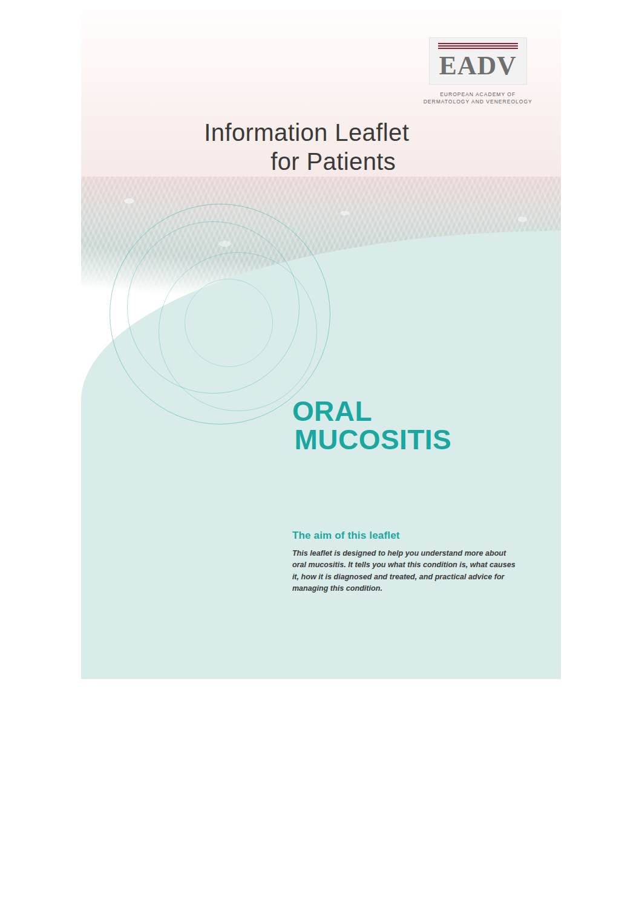EADV
European Academy of
Dermatology and Venereology
Information Leaflet for Patients
Oral Mucositis
The aim of this leaflet
This leaflet is designed to help you understand more about oral mucositis. It tells you what this condition is, what causes it, how it is diagnosed and treated, and practical advice for managing this condition.